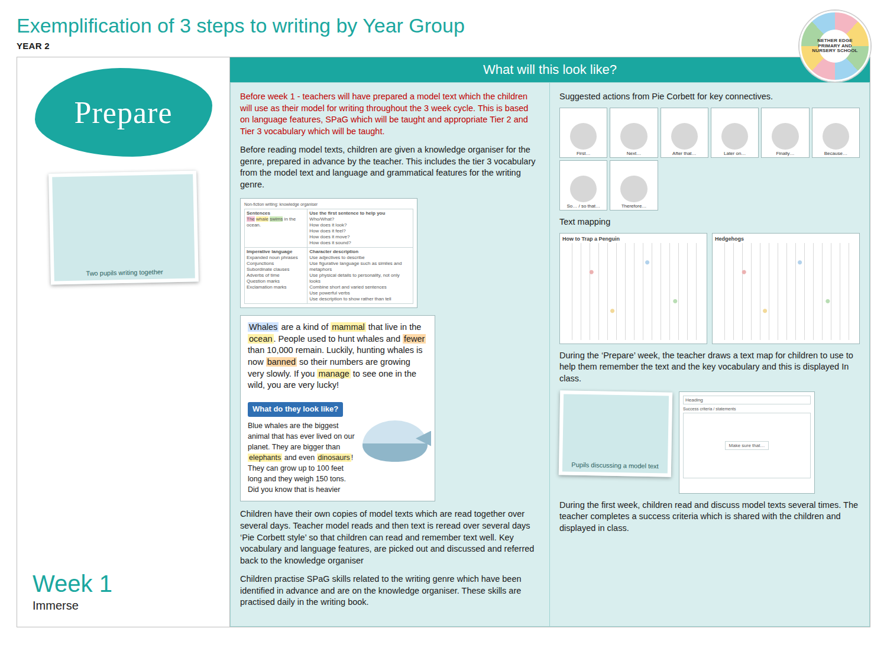Exemplification of 3 steps to writing by Year Group
YEAR 2
NETHER EDGE
PRIMARY AND
NURSERY SCHOOL
Prepare
Two pupils writing together
Week 1
Immerse
What will this look like?
Before week 1 - teachers will have prepared a model text which the children will use as their model for writing throughout the 3 week cycle. This is based on language features, SPaG which will be taught and appropriate Tier 2 and Tier 3 vocabulary which will be taught.
Before reading model texts, children are given a knowledge organiser for the genre, prepared in advance by the teacher. This includes the tier 3 vocabulary from the model text and language and grammatical features for the writing genre.
Non-fiction writing: knowledge organiser
| Sentences The whale swims in the ocean. | Use the first sentence to help you Who/What? How does it look? How does it feel? How does it move? How does it sound? |
| Imperative language Expanded noun phrases Conjunctions Subordinate clauses Adverbs of time Question marks Exclamation marks | Character description Use adjectives to describe Use figurative language such as similes and metaphors Use physical details to personality, not only looks Combine short and varied sentences Use powerful verbs Use description to show rather than tell |
Whales are a kind of mammal that live in the ocean. People used to hunt whales and fewer than 10,000 remain. Luckily, hunting whales is now banned so their numbers are growing very slowly. If you manage to see one in the wild, you are very lucky!
What do they look like?
Blue whales are the biggest animal that has ever lived on our planet. They are bigger than elephants and even dinosaurs! They can grow up to 100 feet long and they weigh 150 tons. Did you know that is heavier
Children have their own copies of model texts which are read together over several days. Teacher model reads and then text is reread over several days ‘Pie Corbett style’ so that children can read and remember text well. Key vocabulary and language features, are picked out and discussed and referred back to the knowledge organiser
Children practise SPaG skills related to the writing genre which have been identified in advance and are on the knowledge organiser. These skills are practised daily in the writing book.
Suggested actions from Pie Corbett for key connectives.
First…
Next…
After that…
Later on…
Finally…
Because…
So… / so that…
Therefore…
Text mapping
How to Trap a Penguin
Hedgehogs
During the ‘Prepare’ week, the teacher draws a text map for children to use to help them remember the text and the key vocabulary and this is displayed In class.
Pupils discussing a model text
Heading
Success criteria / statements
Make sure that…
During the first week, children read and discuss model texts several times. The teacher completes a success criteria which is shared with the children and displayed in class.